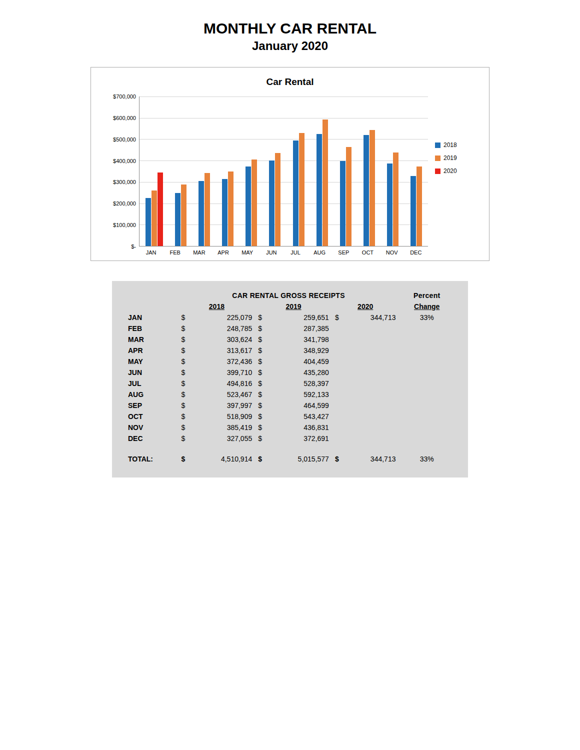MONTHLY CAR RENTAL
January 2020
Car Rental
$700,000 $600,000 $500,000 $400,000 $300,000 $200,000 $100,000 $-
JAN FEB MAR APR MAY JUN JUL AUG SEP OCT NOV DEC
2018
2019
2020
| | CAR RENTAL GROSS RECEIPTS | Percent |
| | 2018 | 2019 | 2020 | Change |
| JAN | $ | 225,079 | $ | 259,651 | $ | 344,713 | 33% |
| FEB | $ | 248,785 | $ | 287,385 | | | |
| MAR | $ | 303,624 | $ | 341,798 | | | |
| APR | $ | 313,617 | $ | 348,929 | | | |
| MAY | $ | 372,436 | $ | 404,459 | | | |
| JUN | $ | 399,710 | $ | 435,280 | | | |
| JUL | $ | 494,816 | $ | 528,397 | | | |
| AUG | $ | 523,467 | $ | 592,133 | | | |
| SEP | $ | 397,997 | $ | 464,599 | | | |
| OCT | $ | 518,909 | $ | 543,427 | | | |
| NOV | $ | 385,419 | $ | 436,831 | | | |
| DEC | $ | 327,055 | $ | 372,691 | | | |
| TOTAL: | $ | 4,510,914 | $ | 5,015,577 | $ | 344,713 | 33% |